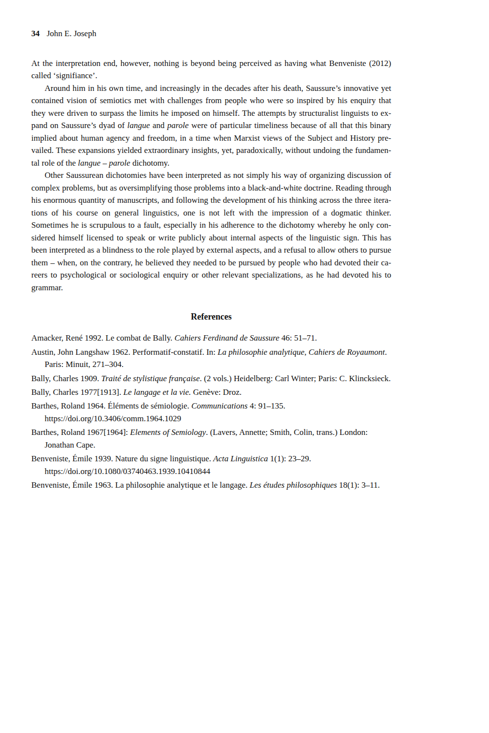34 John E. Joseph
At the interpretation end, however, nothing is beyond being perceived as having what Benveniste (2012) called ‘signifiance’.
Around him in his own time, and increasingly in the decades after his death, Saussure’s innovative yet contained vision of semiotics met with challenges from people who were so inspired by his enquiry that they were driven to surpass the limits he imposed on himself. The attempts by structuralist linguists to expand on Saussure’s dyad of langue and parole were of particular timeliness because of all that this binary implied about human agency and freedom, in a time when Marxist views of the Subject and History prevailed. These expansions yielded extraordinary insights, yet, paradoxically, without undoing the fundamental role of the langue – parole dichotomy.
Other Saussurean dichotomies have been interpreted as not simply his way of organizing discussion of complex problems, but as oversimplifying those problems into a black-and-white doctrine. Reading through his enormous quantity of manuscripts, and following the development of his thinking across the three iterations of his course on general linguistics, one is not left with the impression of a dogmatic thinker. Sometimes he is scrupulous to a fault, especially in his adherence to the dichotomy whereby he only considered himself licensed to speak or write publicly about internal aspects of the linguistic sign. This has been interpreted as a blindness to the role played by external aspects, and a refusal to allow others to pursue them – when, on the contrary, he believed they needed to be pursued by people who had devoted their careers to psychological or sociological enquiry or other relevant specializations, as he had devoted his to grammar.
References
Amacker, René 1992. Le combat de Bally. Cahiers Ferdinand de Saussure 46: 51–71.
Austin, John Langshaw 1962. Performatif-constatif. In: La philosophie analytique, Cahiers de Royaumont. Paris: Minuit, 271–304.
Bally, Charles 1909. Traité de stylistique française. (2 vols.) Heidelberg: Carl Winter; Paris: C. Klincksieck.
Bally, Charles 1977[1913]. Le langage et la vie. Genève: Droz.
Barthes, Roland 1964. Éléments de sémiologie. Communications 4: 91–135. https://doi.org/10.3406/comm.1964.1029
Barthes, Roland 1967[1964]: Elements of Semiology. (Lavers, Annette; Smith, Colin, trans.) London: Jonathan Cape.
Benveniste, Émile 1939. Nature du signe linguistique. Acta Linguistica 1(1): 23–29. https://doi.org/10.1080/03740463.1939.10410844
Benveniste, Émile 1963. La philosophie analytique et le langage. Les études philosophiques 18(1): 3–11.